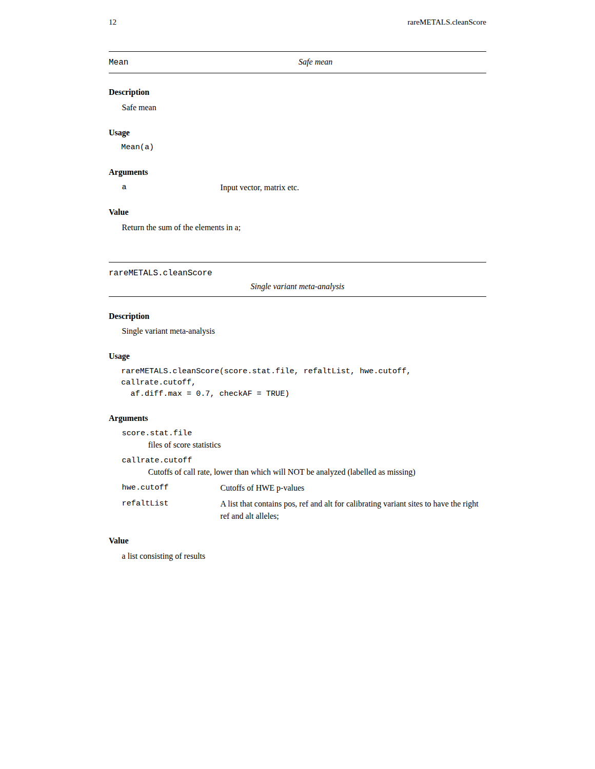12 rareMETALS.cleanScore
Mean Safe mean
Description
Safe mean
Usage
Mean(a)
Arguments
a Input vector, matrix etc.
Value
Return the sum of the elements in a;
rareMETALS.cleanScore Single variant meta-analysis
Description
Single variant meta-analysis
Usage
rareMETALS.cleanScore(score.stat.file, refaltList, hwe.cutoff, callrate.cutoff,
  af.diff.max = 0.7, checkAF = TRUE)
Arguments
score.stat.file files of score statistics
callrate.cutoff Cutoffs of call rate, lower than which will NOT be analyzed (labelled as missing)
hwe.cutoff Cutoffs of HWE p-values
refaltList A list that contains pos, ref and alt for calibrating variant sites to have the right ref and alt alleles;
Value
a list consisting of results